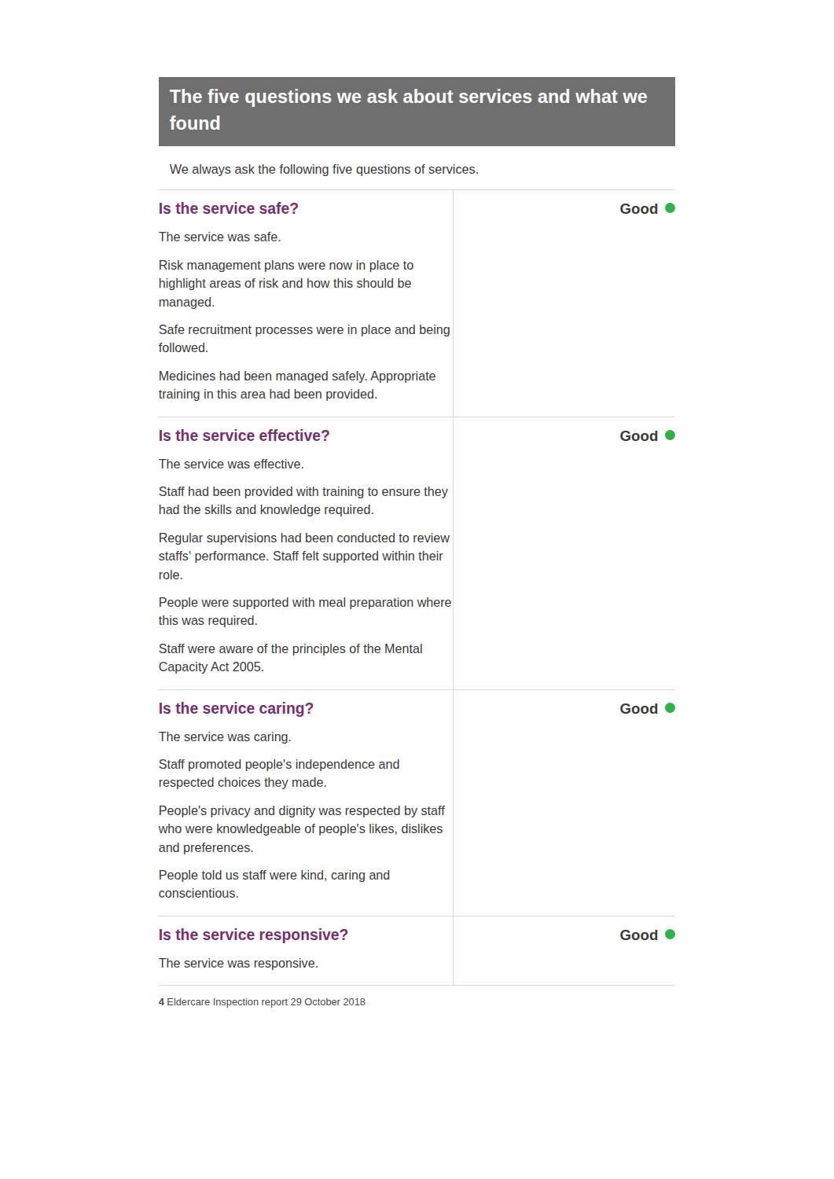The five questions we ask about services and what we found
We always ask the following five questions of services.
| Is the service safe? The service was safe. Risk management plans were now in place to highlight areas of risk and how this should be managed. Safe recruitment processes were in place and being followed. Medicines had been managed safely. Appropriate training in this area had been provided. | Good |
| Is the service effective? The service was effective. Staff had been provided with training to ensure they had the skills and knowledge required. Regular supervisions had been conducted to review staffs' performance. Staff felt supported within their role. People were supported with meal preparation where this was required. Staff were aware of the principles of the Mental Capacity Act 2005. | Good |
| Is the service caring? The service was caring. Staff promoted people's independence and respected choices they made. People's privacy and dignity was respected by staff who were knowledgeable of people's likes, dislikes and preferences. People told us staff were kind, caring and conscientious. | Good |
| Is the service responsive? The service was responsive. | Good |
4 Eldercare Inspection report 29 October 2018